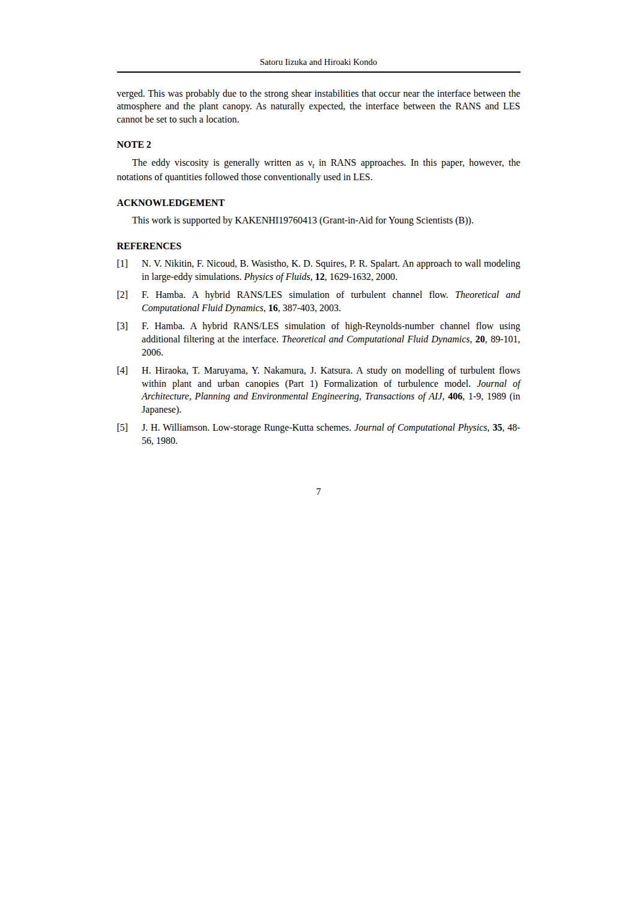Satoru Iizuka and Hiroaki Kondo
verged. This was probably due to the strong shear instabilities that occur near the interface between the atmosphere and the plant canopy. As naturally expected, the interface between the RANS and LES cannot be set to such a location.
NOTE 2
The eddy viscosity is generally written as νt in RANS approaches. In this paper, however, the notations of quantities followed those conventionally used in LES.
ACKNOWLEDGEMENT
This work is supported by KAKENHI19760413 (Grant-in-Aid for Young Scientists (B)).
REFERENCES
[1] N. V. Nikitin, F. Nicoud, B. Wasistho, K. D. Squires, P. R. Spalart. An approach to wall modeling in large-eddy simulations. Physics of Fluids, 12, 1629-1632, 2000.
[2] F. Hamba. A hybrid RANS/LES simulation of turbulent channel flow. Theoretical and Computational Fluid Dynamics, 16, 387-403, 2003.
[3] F. Hamba. A hybrid RANS/LES simulation of high-Reynolds-number channel flow using additional filtering at the interface. Theoretical and Computational Fluid Dynamics, 20, 89-101, 2006.
[4] H. Hiraoka, T. Maruyama, Y. Nakamura, J. Katsura. A study on modelling of turbulent flows within plant and urban canopies (Part 1) Formalization of turbulence model. Journal of Architecture, Planning and Environmental Engineering, Transactions of AIJ, 406, 1-9, 1989 (in Japanese).
[5] J. H. Williamson. Low-storage Runge-Kutta schemes. Journal of Computational Physics, 35, 48-56, 1980.
7